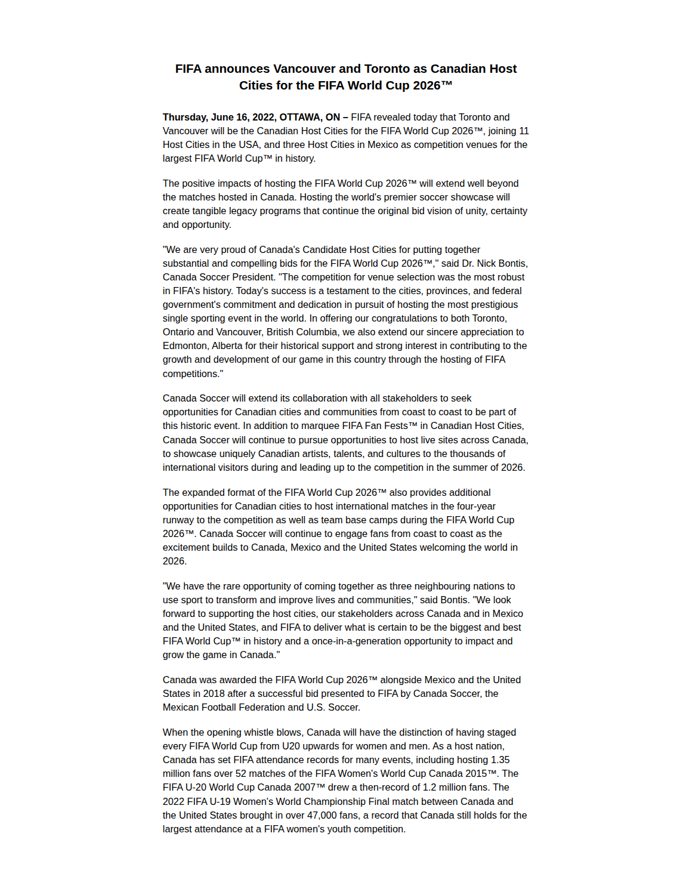FIFA announces Vancouver and Toronto as Canadian Host Cities for the FIFA World Cup 2026™
Thursday, June 16, 2022, OTTAWA, ON – FIFA revealed today that Toronto and Vancouver will be the Canadian Host Cities for the FIFA World Cup 2026™, joining 11 Host Cities in the USA, and three Host Cities in Mexico as competition venues for the largest FIFA World Cup™ in history.
The positive impacts of hosting the FIFA World Cup 2026™ will extend well beyond the matches hosted in Canada. Hosting the world's premier soccer showcase will create tangible legacy programs that continue the original bid vision of unity, certainty and opportunity.
"We are very proud of Canada's Candidate Host Cities for putting together substantial and compelling bids for the FIFA World Cup 2026™," said Dr. Nick Bontis, Canada Soccer President. "The competition for venue selection was the most robust in FIFA's history. Today's success is a testament to the cities, provinces, and federal government's commitment and dedication in pursuit of hosting the most prestigious single sporting event in the world. In offering our congratulations to both Toronto, Ontario and Vancouver, British Columbia, we also extend our sincere appreciation to Edmonton, Alberta for their historical support and strong interest in contributing to the growth and development of our game in this country through the hosting of FIFA competitions."
Canada Soccer will extend its collaboration with all stakeholders to seek opportunities for Canadian cities and communities from coast to coast to be part of this historic event. In addition to marquee FIFA Fan Fests™ in Canadian Host Cities, Canada Soccer will continue to pursue opportunities to host live sites across Canada, to showcase uniquely Canadian artists, talents, and cultures to the thousands of international visitors during and leading up to the competition in the summer of 2026.
The expanded format of the FIFA World Cup 2026™ also provides additional opportunities for Canadian cities to host international matches in the four-year runway to the competition as well as team base camps during the FIFA World Cup 2026™. Canada Soccer will continue to engage fans from coast to coast as the excitement builds to Canada, Mexico and the United States welcoming the world in 2026.
"We have the rare opportunity of coming together as three neighbouring nations to use sport to transform and improve lives and communities," said Bontis. "We look forward to supporting the host cities, our stakeholders across Canada and in Mexico and the United States, and FIFA to deliver what is certain to be the biggest and best FIFA World Cup™ in history and a once-in-a-generation opportunity to impact and grow the game in Canada."
Canada was awarded the FIFA World Cup 2026™ alongside Mexico and the United States in 2018 after a successful bid presented to FIFA by Canada Soccer, the Mexican Football Federation and U.S. Soccer.
When the opening whistle blows, Canada will have the distinction of having staged every FIFA World Cup from U20 upwards for women and men. As a host nation, Canada has set FIFA attendance records for many events, including hosting 1.35 million fans over 52 matches of the FIFA Women's World Cup Canada 2015™. The FIFA U-20 World Cup Canada 2007™ drew a then-record of 1.2 million fans. The 2022 FIFA U-19 Women's World Championship Final match between Canada and the United States brought in over 47,000 fans, a record that Canada still holds for the largest attendance at a FIFA women's youth competition.